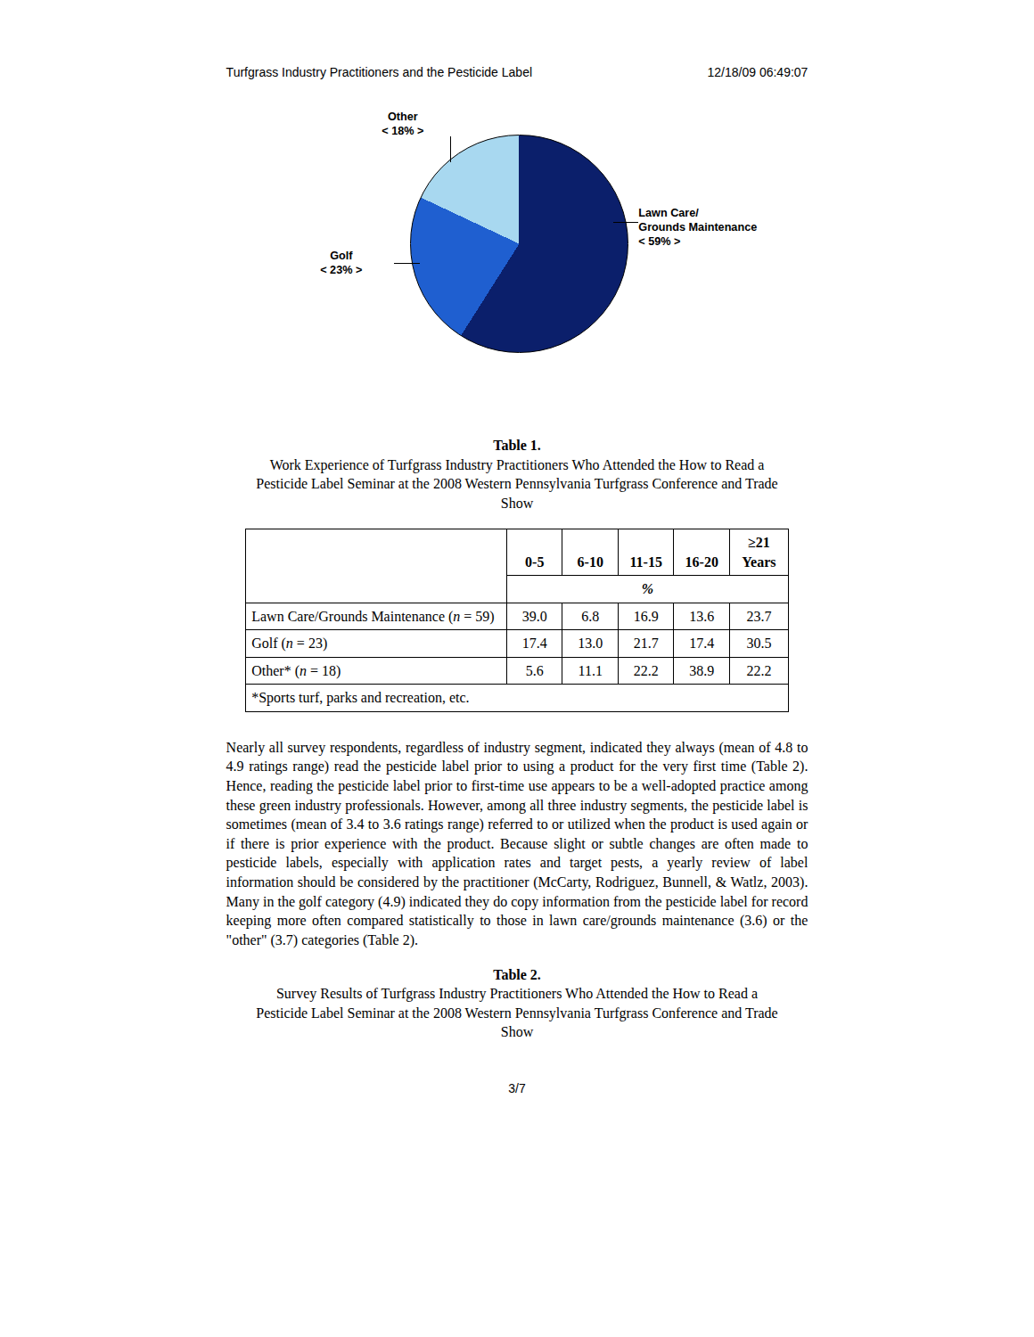Turfgrass Industry Practitioners and the Pesticide Label
12/18/09 06:49:07
Other
< 18% >
Golf
< 23% >
Lawn Care/
Grounds Maintenance
< 59% >
Table 1. Work Experience of Turfgrass Industry Practitioners Who Attended the How to Read a Pesticide Label Seminar at the 2008 Western Pennsylvania Turfgrass Conference and Trade Show
| | 0-5 | 6-10 | 11-15 | 16-20 | ≥21 Years |
| --- | --- | --- | --- | --- | --- |
| % |
| Lawn Care/Grounds Maintenance ( n = 59) | 39.0 | 6.8 | 16.9 | 13.6 | 23.7 |
| Golf ( n = 23) | 17.4 | 13.0 | 21.7 | 17.4 | 30.5 |
| Other* ( n = 18) | 5.6 | 11.1 | 22.2 | 38.9 | 22.2 |
| *Sports turf, parks and recreation, etc. |
Nearly all survey respondents, regardless of industry segment, indicated they always (mean of 4.8 to 4.9 ratings range) read the pesticide label prior to using a product for the very first time (Table 2). Hence, reading the pesticide label prior to first-time use appears to be a well-adopted practice among these green industry professionals. However, among all three industry segments, the pesticide label is sometimes (mean of 3.4 to 3.6 ratings range) referred to or utilized when the product is used again or if there is prior experience with the product. Because slight or subtle changes are often made to pesticide labels, especially with application rates and target pests, a yearly review of label information should be considered by the practitioner (McCarty, Rodriguez, Bunnell, & Watlz, 2003). Many in the golf category (4.9) indicated they do copy information from the pesticide label for record keeping more often compared statistically to those in lawn care/grounds maintenance (3.6) or the "other" (3.7) categories (Table 2).
Table 2. Survey Results of Turfgrass Industry Practitioners Who Attended the How to Read a Pesticide Label Seminar at the 2008 Western Pennsylvania Turfgrass Conference and Trade Show
3/7